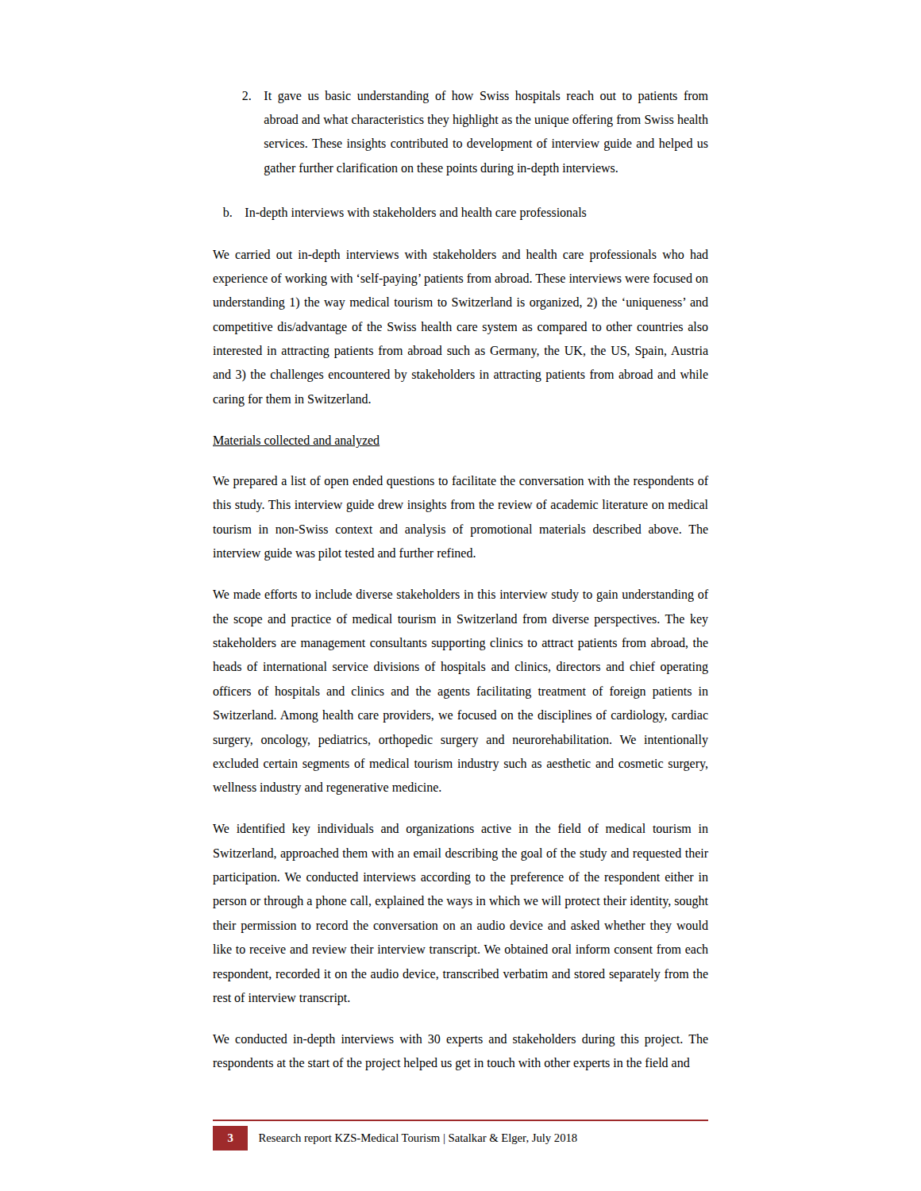It gave us basic understanding of how Swiss hospitals reach out to patients from abroad and what characteristics they highlight as the unique offering from Swiss health services. These insights contributed to development of interview guide and helped us gather further clarification on these points during in-depth interviews.
In-depth interviews with stakeholders and health care professionals
We carried out in-depth interviews with stakeholders and health care professionals who had experience of working with ‘self-paying’ patients from abroad. These interviews were focused on understanding 1) the way medical tourism to Switzerland is organized, 2) the ‘uniqueness’ and competitive dis/advantage of the Swiss health care system as compared to other countries also interested in attracting patients from abroad such as Germany, the UK, the US, Spain, Austria and 3) the challenges encountered by stakeholders in attracting patients from abroad and while caring for them in Switzerland.
Materials collected and analyzed
We prepared a list of open ended questions to facilitate the conversation with the respondents of this study. This interview guide drew insights from the review of academic literature on medical tourism in non-Swiss context and analysis of promotional materials described above. The interview guide was pilot tested and further refined.
We made efforts to include diverse stakeholders in this interview study to gain understanding of the scope and practice of medical tourism in Switzerland from diverse perspectives. The key stakeholders are management consultants supporting clinics to attract patients from abroad, the heads of international service divisions of hospitals and clinics, directors and chief operating officers of hospitals and clinics and the agents facilitating treatment of foreign patients in Switzerland. Among health care providers, we focused on the disciplines of cardiology, cardiac surgery, oncology, pediatrics, orthopedic surgery and neurorehabilitation. We intentionally excluded certain segments of medical tourism industry such as aesthetic and cosmetic surgery, wellness industry and regenerative medicine.
We identified key individuals and organizations active in the field of medical tourism in Switzerland, approached them with an email describing the goal of the study and requested their participation. We conducted interviews according to the preference of the respondent either in person or through a phone call, explained the ways in which we will protect their identity, sought their permission to record the conversation on an audio device and asked whether they would like to receive and review their interview transcript. We obtained oral inform consent from each respondent, recorded it on the audio device, transcribed verbatim and stored separately from the rest of interview transcript.
We conducted in-depth interviews with 30 experts and stakeholders during this project. The respondents at the start of the project helped us get in touch with other experts in the field and
3 Research report KZS-Medical Tourism | Satalkar & Elger, July 2018